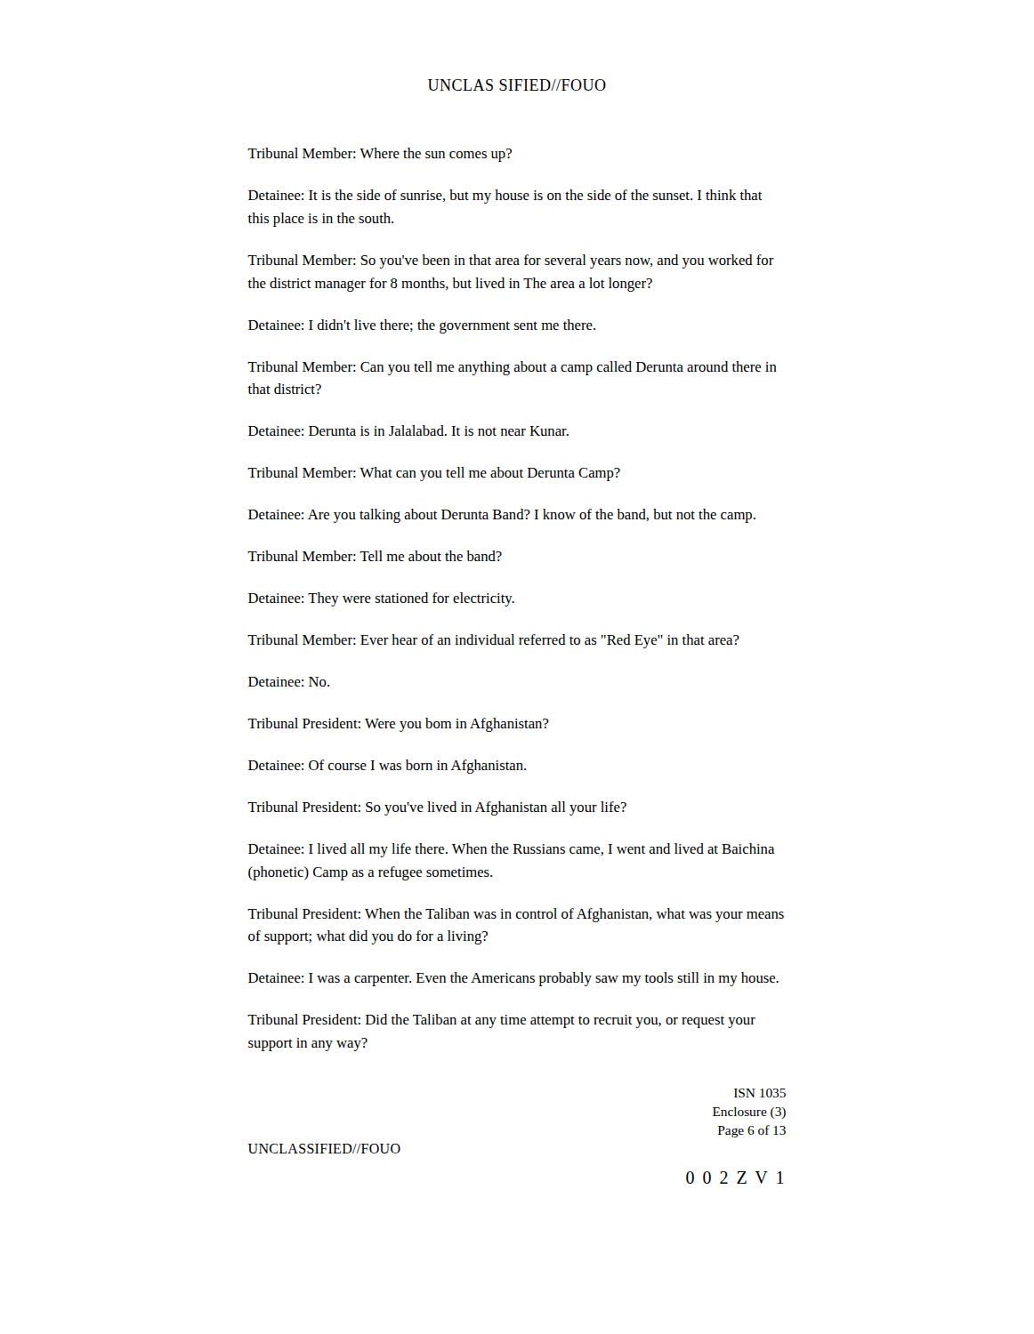UNCLAS SIFIED//FOUO
Tribunal Member: Where the sun comes up?
Detainee: It is the side of sunrise, but my house is on the side of the sunset. I think that this place is in the south.
Tribunal Member: So you've been in that area for several years now, and you worked for the district manager for 8 months, but lived in The area a lot longer?
Detainee: I didn't live there; the government sent me there.
Tribunal Member: Can you tell me anything about a camp called Derunta around there in that district?
Detainee: Derunta is in Jalalabad. It is not near Kunar.
Tribunal Member: What can you tell me about Derunta Camp?
Detainee: Are you talking about Derunta Band? I know of the band, but not the camp.
Tribunal Member: Tell me about the band?
Detainee: They were stationed for electricity.
Tribunal Member: Ever hear of an individual referred to as "Red Eye" in that area?
Detainee: No.
Tribunal President: Were you bom in Afghanistan?
Detainee: Of course I was born in Afghanistan.
Tribunal President: So you've lived in Afghanistan all your life?
Detainee: I lived all my life there. When the Russians came, I went and lived at Baichina (phonetic) Camp as a refugee sometimes.
Tribunal President: When the Taliban was in control of Afghanistan, what was your means of support; what did you do for a living?
Detainee: I was a carpenter. Even the Americans probably saw my tools still in my house.
Tribunal President: Did the Taliban at any time attempt to recruit you, or request your support in any way?
ISN 1035
Enclosure (3)
Page 6 of 13
UNCLASSIFIED//FOUO
0 0 2 Z V 1